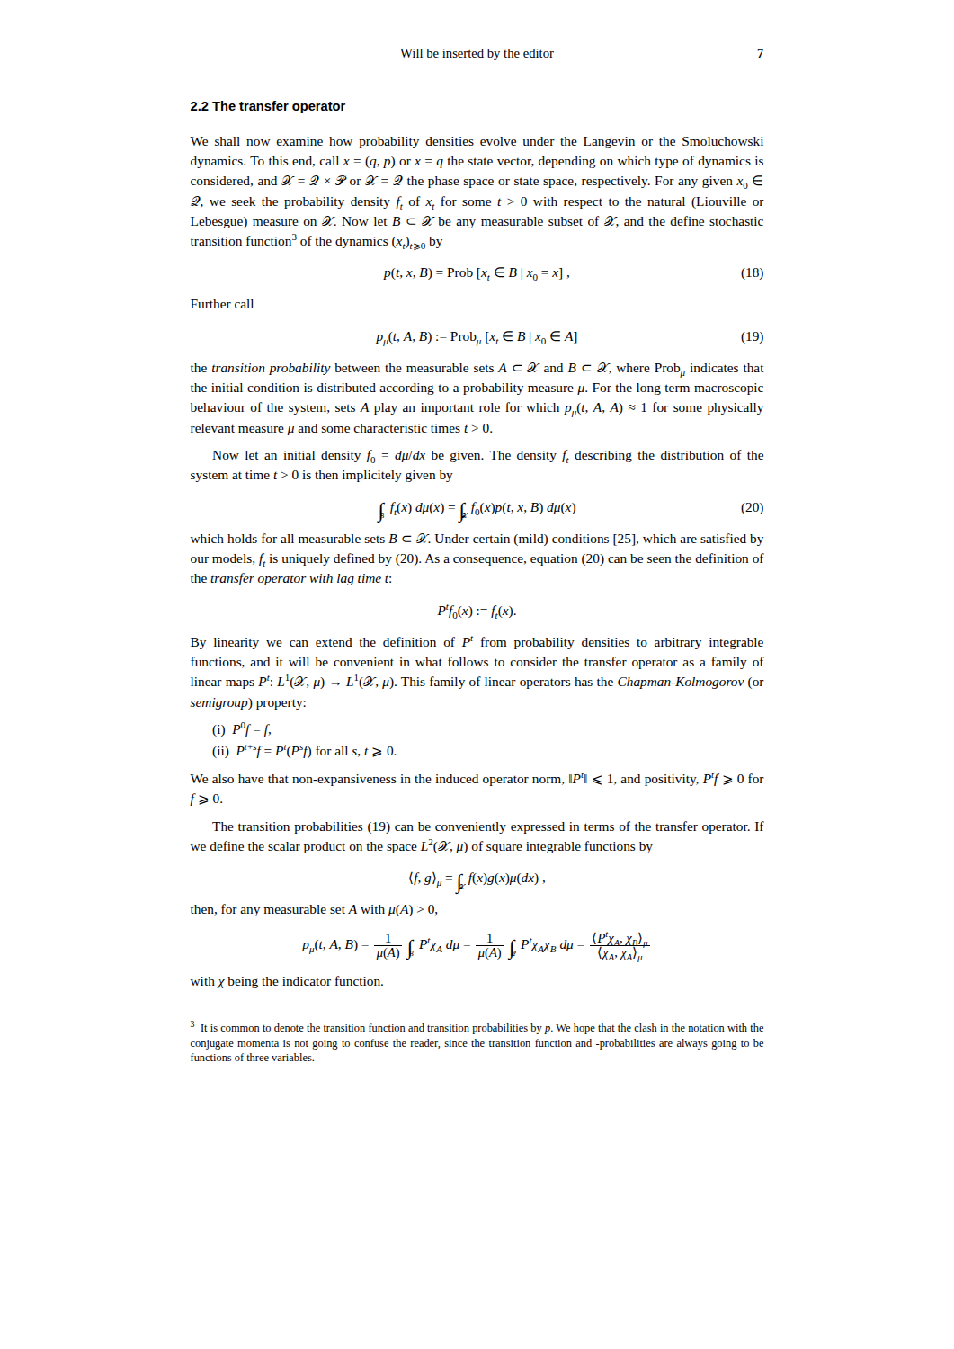Will be inserted by the editor 7
2.2 The transfer operator
We shall now examine how probability densities evolve under the Langevin or the Smoluchowski dynamics. To this end, call x = (q, p) or x = q the state vector, depending on which type of dynamics is considered, and 𝒳 = 𝒬 × 𝒫 or 𝒳 = 𝒬 the phase space or state space, respectively. For any given x0 ∈ 𝒬, we seek the probability density ft of xt for some t > 0 with respect to the natural (Liouville or Lebesgue) measure on 𝒳. Now let B ⊂ 𝒳 be any measurable subset of 𝒳, and the define stochastic transition function3 of the dynamics (xt)t⩾0 by
p(t, x, B) = Prob [xt ∈ B | x0 = x] , (18)
Further call
pμ(t, A, B) := Probμ [xt ∈ B | x0 ∈ A] (19)
the transition probability between the measurable sets A ⊂ 𝒳 and B ⊂ 𝒳, where Probμ indicates that the initial condition is distributed according to a probability measure μ. For the long term macroscopic behaviour of the system, sets A play an important role for which pμ(t, A, A) ≈ 1 for some physically relevant measure μ and some characteristic times t > 0.
Now let an initial density f0 = dμ/dx be given. The density ft describing the distribution of the system at time t > 0 is then implicitely given by
∫B ft(x) dμ(x) = ∫𝒳 f0(x)p(t, x, B) dμ(x) (20)
which holds for all measurable sets B ⊂ 𝒳. Under certain (mild) conditions [25], which are satisfied by our models, ft is uniquely defined by (20). As a consequence, equation (20) can be seen the definition of the transfer operator with lag time t:
Ptf0(x) := ft(x).
By linearity we can extend the definition of Pt from probability densities to arbitrary integrable functions, and it will be convenient in what follows to consider the transfer operator as a family of linear maps Pt: L1(𝒳, μ) → L1(𝒳, μ). This family of linear operators has the Chapman-Kolmogorov (or semigroup) property:
(i) P0f = f,
(ii) Pt+sf = Pt(Psf) for all s, t ⩾ 0.
We also have that non-expansiveness in the induced operator norm, ‖Pt‖ ⩽ 1, and positivity, Ptf ⩾ 0 for f ⩾ 0.
The transition probabilities (19) can be conveniently expressed in terms of the transfer operator. If we define the scalar product on the space L2(𝒳, μ) of square integrable functions by
⟨f, g⟩μ = ∫𝒳 f(x)g(x)μ(dx) ,
then, for any measurable set A with μ(A) > 0,
pμ(t, A, B) = 1 μ(A) ∫B PtχA dμ = 1 μ(A) ∫𝒬 PtχAχB dμ = ⟨PtχA, χB⟩μ⟨χA, χA⟩μ
with χ being the indicator function.
3 It is common to denote the transition function and transition probabilities by p. We hope that the clash in the notation with the conjugate momenta is not going to confuse the reader, since the transition function and -probabilities are always going to be functions of three variables.